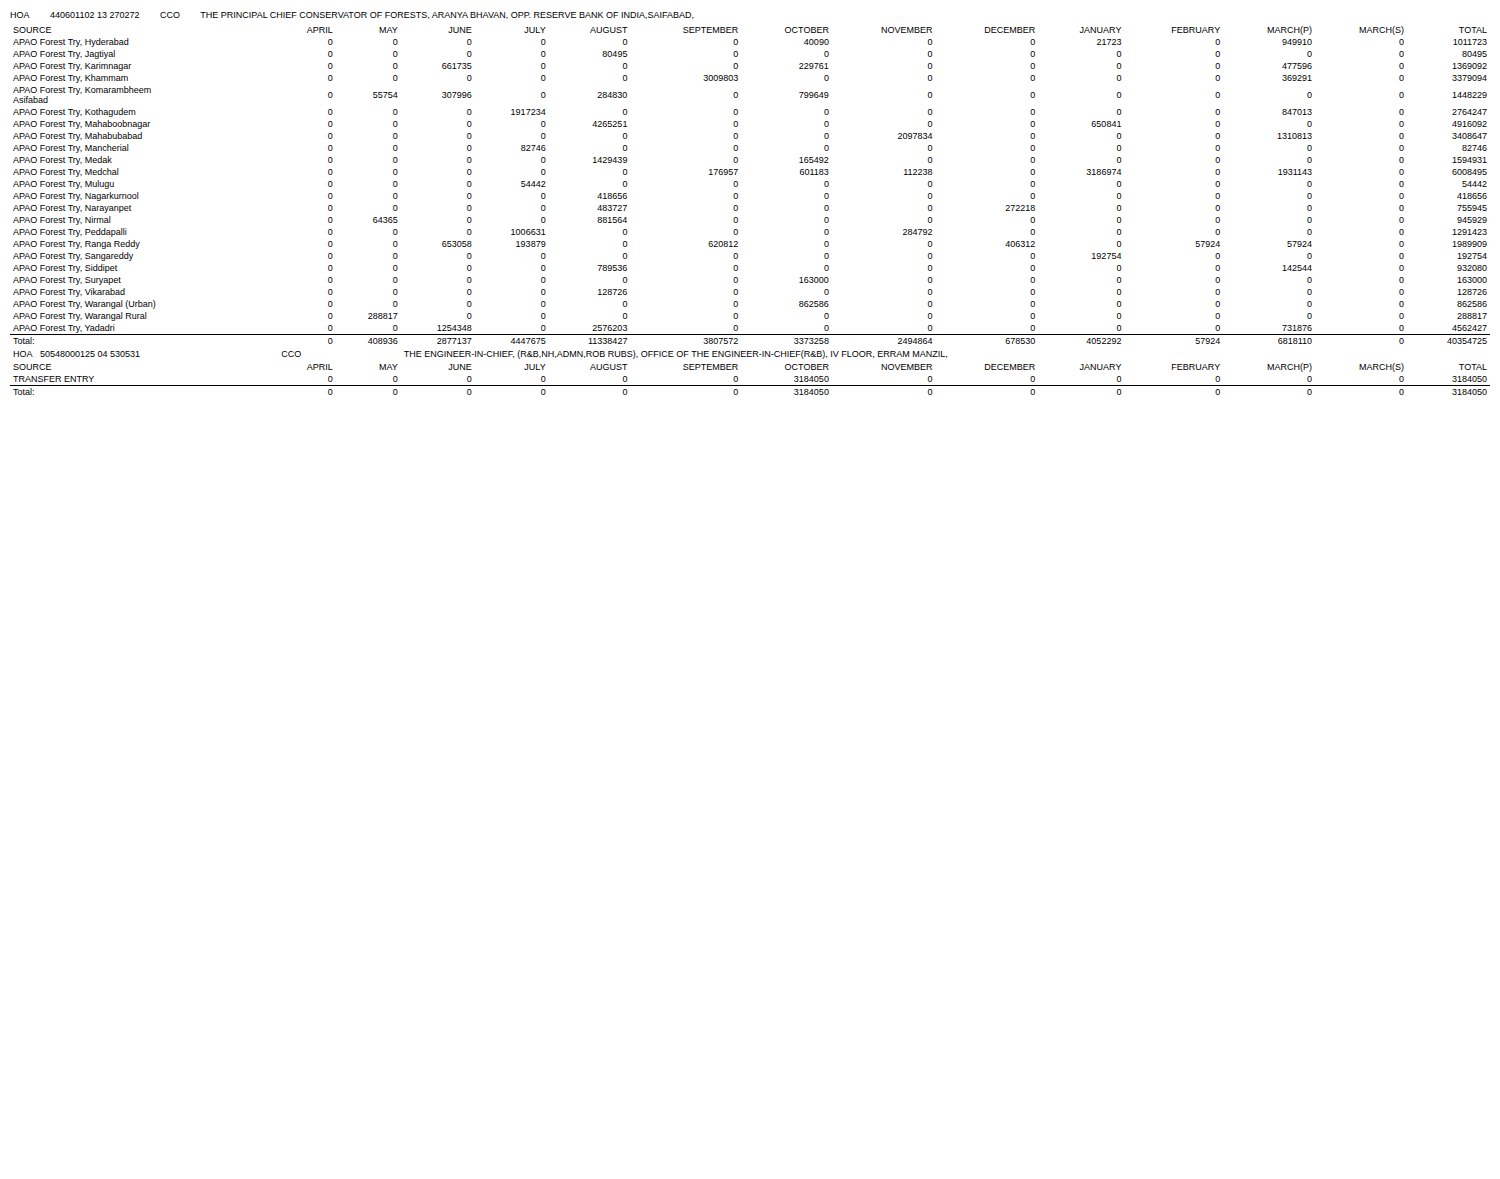HOA 440601102 13 270272 CCO THE PRINCIPAL CHIEF CONSERVATOR OF FORESTS, ARANYA BHAVAN, OPP. RESERVE BANK OF INDIA,SAIFABAD,
| SOURCE | APRIL | MAY | JUNE | JULY | AUGUST | SEPTEMBER | OCTOBER | NOVEMBER | DECEMBER | JANUARY | FEBRUARY | MARCH(P) | MARCH(S) | TOTAL |
| --- | --- | --- | --- | --- | --- | --- | --- | --- | --- | --- | --- | --- | --- | --- |
| APAO Forest Try, Hyderabad | 0 | 0 | 0 | 0 | 0 | 0 | 40090 | 0 | 0 | 21723 | 0 | 949910 | 0 | 1011723 |
| APAO Forest Try, Jagtiyal | 0 | 0 | 0 | 0 | 80495 | 0 | 0 | 0 | 0 | 0 | 0 | 0 | 0 | 80495 |
| APAO Forest Try, Karimnagar | 0 | 0 | 661735 | 0 | 0 | 0 | 229761 | 0 | 0 | 0 | 0 | 477596 | 0 | 1369092 |
| APAO Forest Try, Khammam | 0 | 0 | 0 | 0 | 0 | 3009803 | 0 | 0 | 0 | 0 | 0 | 369291 | 0 | 3379094 |
| APAO Forest Try, Komarambheem Asifabad | 0 | 55754 | 307996 | 0 | 284830 | 0 | 799649 | 0 | 0 | 0 | 0 | 0 | 0 | 1448229 |
| APAO Forest Try, Kothagudem | 0 | 0 | 0 | 1917234 | 0 | 0 | 0 | 0 | 0 | 0 | 0 | 847013 | 0 | 2764247 |
| APAO Forest Try, Mahaboobnagar | 0 | 0 | 0 | 0 | 4265251 | 0 | 0 | 0 | 0 | 650841 | 0 | 0 | 0 | 4916092 |
| APAO Forest Try, Mahabubabad | 0 | 0 | 0 | 0 | 0 | 0 | 0 | 2097834 | 0 | 0 | 0 | 1310813 | 0 | 3408647 |
| APAO Forest Try, Mancherial | 0 | 0 | 0 | 82746 | 0 | 0 | 0 | 0 | 0 | 0 | 0 | 0 | 0 | 82746 |
| APAO Forest Try, Medak | 0 | 0 | 0 | 0 | 1429439 | 0 | 165492 | 0 | 0 | 0 | 0 | 0 | 0 | 1594931 |
| APAO Forest Try, Medchal | 0 | 0 | 0 | 0 | 0 | 176957 | 601183 | 112238 | 0 | 3186974 | 0 | 1931143 | 0 | 6008495 |
| APAO Forest Try, Mulugu | 0 | 0 | 0 | 54442 | 0 | 0 | 0 | 0 | 0 | 0 | 0 | 0 | 0 | 54442 |
| APAO Forest Try, Nagarkurnool | 0 | 0 | 0 | 0 | 418656 | 0 | 0 | 0 | 0 | 0 | 0 | 0 | 0 | 418656 |
| APAO Forest Try, Narayanpet | 0 | 0 | 0 | 0 | 483727 | 0 | 0 | 0 | 272218 | 0 | 0 | 0 | 0 | 755945 |
| APAO Forest Try, Nirmal | 0 | 64365 | 0 | 0 | 881564 | 0 | 0 | 0 | 0 | 0 | 0 | 0 | 0 | 945929 |
| APAO Forest Try, Peddapalli | 0 | 0 | 0 | 1006631 | 0 | 0 | 0 | 284792 | 0 | 0 | 0 | 0 | 0 | 1291423 |
| APAO Forest Try, Ranga Reddy | 0 | 0 | 653058 | 193879 | 0 | 620812 | 0 | 0 | 406312 | 0 | 57924 | 57924 | 0 | 1989909 |
| APAO Forest Try, Sangareddy | 0 | 0 | 0 | 0 | 0 | 0 | 0 | 0 | 0 | 192754 | 0 | 0 | 0 | 192754 |
| APAO Forest Try, Siddipet | 0 | 0 | 0 | 0 | 789536 | 0 | 0 | 0 | 0 | 0 | 0 | 142544 | 0 | 932080 |
| APAO Forest Try, Suryapet | 0 | 0 | 0 | 0 | 0 | 0 | 163000 | 0 | 0 | 0 | 0 | 0 | 0 | 163000 |
| APAO Forest Try, Vikarabad | 0 | 0 | 0 | 0 | 128726 | 0 | 0 | 0 | 0 | 0 | 0 | 0 | 0 | 128726 |
| APAO Forest Try, Warangal (Urban) | 0 | 0 | 0 | 0 | 0 | 0 | 862586 | 0 | 0 | 0 | 0 | 0 | 0 | 862586 |
| APAO Forest Try, Warangal Rural | 0 | 288817 | 0 | 0 | 0 | 0 | 0 | 0 | 0 | 0 | 0 | 0 | 0 | 288817 |
| APAO Forest Try, Yadadri | 0 | 0 | 1254348 | 0 | 2576203 | 0 | 0 | 0 | 0 | 0 | 0 | 731876 | 0 | 4562427 |
| Total: | 0 | 408936 | 2877137 | 4447675 | 11338427 | 3807572 | 3373258 | 2494864 | 678530 | 4052292 | 57924 | 6818110 | 0 | 40354725 |
| HOA 50548000125 04 530531 | CCO | THE ENGINEER-IN-CHIEF, (R&B,NH,ADMN,ROB RUBS), OFFICE OF THE ENGINEER-IN-CHIEF(R&B), IV FLOOR, ERRAM MANZIL, |
| SOURCE | APRIL | MAY | JUNE | JULY | AUGUST | SEPTEMBER | OCTOBER | NOVEMBER | DECEMBER | JANUARY | FEBRUARY | MARCH(P) | MARCH(S) | TOTAL |
| TRANSFER ENTRY | 0 | 0 | 0 | 0 | 0 | 0 | 3184050 | 0 | 0 | 0 | 0 | 0 | 0 | 3184050 |
| Total: | 0 | 0 | 0 | 0 | 0 | 0 | 3184050 | 0 | 0 | 0 | 0 | 0 | 0 | 3184050 |